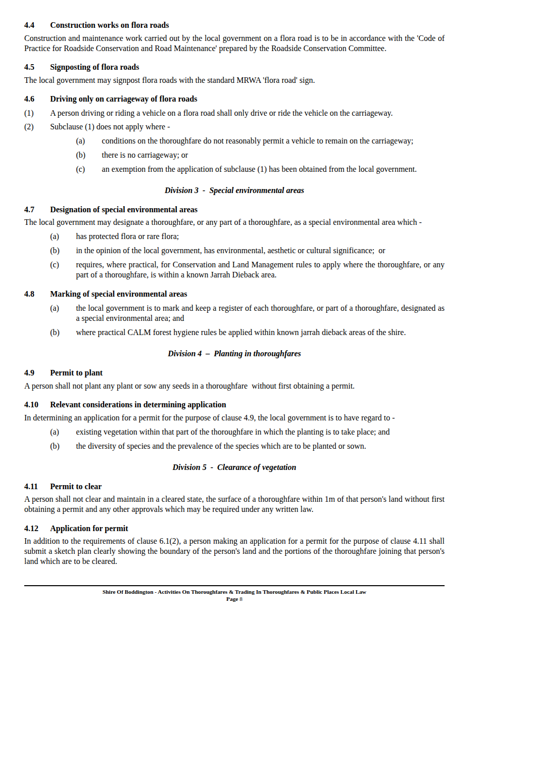4.4 Construction works on flora roads
Construction and maintenance work carried out by the local government on a flora road is to be in accordance with the 'Code of Practice for Roadside Conservation and Road Maintenance' prepared by the Roadside Conservation Committee.
4.5 Signposting of flora roads
The local government may signpost flora roads with the standard MRWA 'flora road' sign.
4.6 Driving only on carriageway of flora roads
(1) A person driving or riding a vehicle on a flora road shall only drive or ride the vehicle on the carriageway.
(2) Subclause (1) does not apply where -
(a) conditions on the thoroughfare do not reasonably permit a vehicle to remain on the carriageway;
(b) there is no carriageway; or
(c) an exemption from the application of subclause (1) has been obtained from the local government.
Division 3 - Special environmental areas
4.7 Designation of special environmental areas
The local government may designate a thoroughfare, or any part of a thoroughfare, as a special environmental area which -
(a) has protected flora or rare flora;
(b) in the opinion of the local government, has environmental, aesthetic or cultural significance; or
(c) requires, where practical, for Conservation and Land Management rules to apply where the thoroughfare, or any part of a thoroughfare, is within a known Jarrah Dieback area.
4.8 Marking of special environmental areas
(a) the local government is to mark and keep a register of each thoroughfare, or part of a thoroughfare, designated as a special environmental area; and
(b) where practical CALM forest hygiene rules be applied within known jarrah dieback areas of the shire.
Division 4 – Planting in thoroughfares
4.9 Permit to plant
A person shall not plant any plant or sow any seeds in a thoroughfare without first obtaining a permit.
4.10 Relevant considerations in determining application
In determining an application for a permit for the purpose of clause 4.9, the local government is to have regard to -
(a) existing vegetation within that part of the thoroughfare in which the planting is to take place; and
(b) the diversity of species and the prevalence of the species which are to be planted or sown.
Division 5 - Clearance of vegetation
4.11 Permit to clear
A person shall not clear and maintain in a cleared state, the surface of a thoroughfare within 1m of that person's land without first obtaining a permit and any other approvals which may be required under any written law.
4.12 Application for permit
In addition to the requirements of clause 6.1(2), a person making an application for a permit for the purpose of clause 4.11 shall submit a sketch plan clearly showing the boundary of the person's land and the portions of the thoroughfare joining that person's land which are to be cleared.
Shire Of Boddington - Activities On Thoroughfares & Trading In Thoroughfares & Public Places Local Law
Page 8